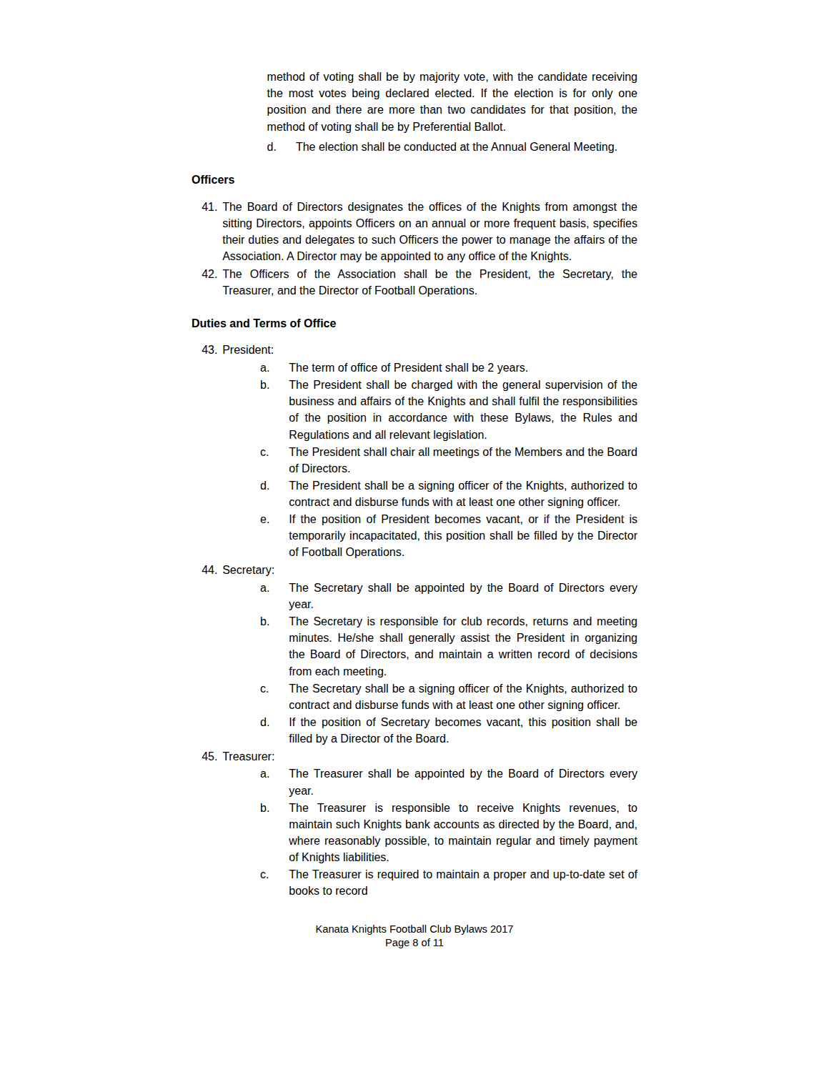method of voting shall be by majority vote, with the candidate receiving the most votes being declared elected. If the election is for only one position and there are more than two candidates for that position, the method of voting shall be by Preferential Ballot.
d. The election shall be conducted at the Annual General Meeting.
Officers
41. The Board of Directors designates the offices of the Knights from amongst the sitting Directors, appoints Officers on an annual or more frequent basis, specifies their duties and delegates to such Officers the power to manage the affairs of the Association. A Director may be appointed to any office of the Knights.
42. The Officers of the Association shall be the President, the Secretary, the Treasurer, and the Director of Football Operations.
Duties and Terms of Office
43. President:
a. The term of office of President shall be 2 years.
b. The President shall be charged with the general supervision of the business and affairs of the Knights and shall fulfil the responsibilities of the position in accordance with these Bylaws, the Rules and Regulations and all relevant legislation.
c. The President shall chair all meetings of the Members and the Board of Directors.
d. The President shall be a signing officer of the Knights, authorized to contract and disburse funds with at least one other signing officer.
e. If the position of President becomes vacant, or if the President is temporarily incapacitated, this position shall be filled by the Director of Football Operations.
44. Secretary:
a. The Secretary shall be appointed by the Board of Directors every year.
b. The Secretary is responsible for club records, returns and meeting minutes. He/she shall generally assist the President in organizing the Board of Directors, and maintain a written record of decisions from each meeting.
c. The Secretary shall be a signing officer of the Knights, authorized to contract and disburse funds with at least one other signing officer.
d. If the position of Secretary becomes vacant, this position shall be filled by a Director of the Board.
45. Treasurer:
a. The Treasurer shall be appointed by the Board of Directors every year.
b. The Treasurer is responsible to receive Knights revenues, to maintain such Knights bank accounts as directed by the Board, and, where reasonably possible, to maintain regular and timely payment of Knights liabilities.
c. The Treasurer is required to maintain a proper and up-to-date set of books to record
Kanata Knights Football Club Bylaws 2017
Page 8 of 11